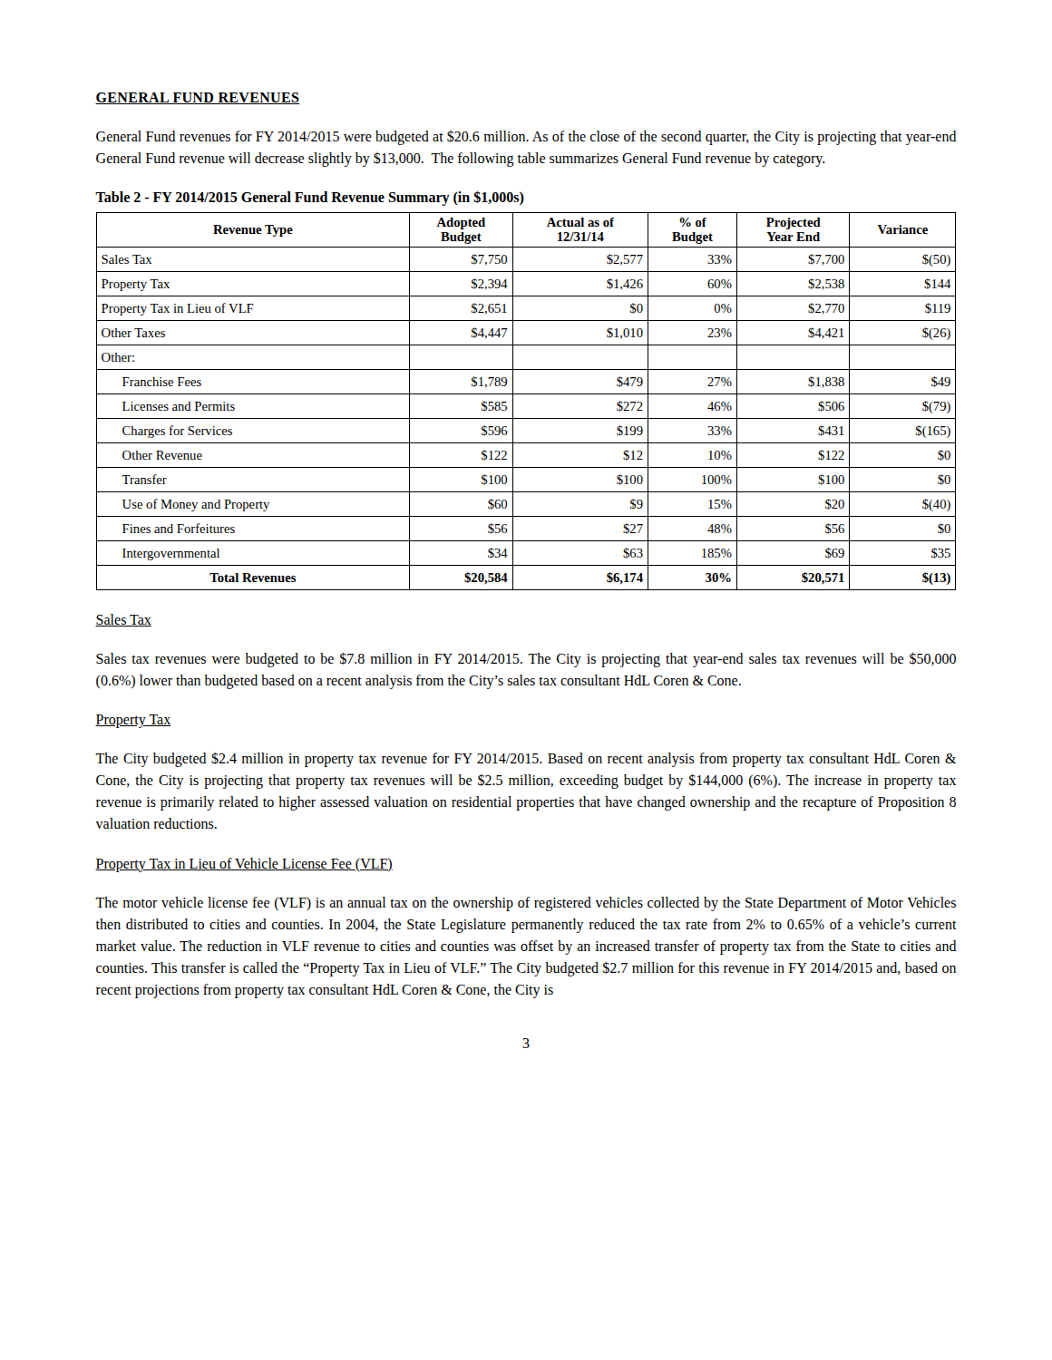GENERAL FUND REVENUES
General Fund revenues for FY 2014/2015 were budgeted at $20.6 million. As of the close of the second quarter, the City is projecting that year-end General Fund revenue will decrease slightly by $13,000. The following table summarizes General Fund revenue by category.
Table 2 - FY 2014/2015 General Fund Revenue Summary (in $1,000s)
| Revenue Type | Adopted Budget | Actual as of 12/31/14 | % of Budget | Projected Year End | Variance |
| --- | --- | --- | --- | --- | --- |
| Sales Tax | $7,750 | $2,577 | 33% | $7,700 | $(50) |
| Property Tax | $2,394 | $1,426 | 60% | $2,538 | $144 |
| Property Tax in Lieu of VLF | $2,651 | $0 | 0% | $2,770 | $119 |
| Other Taxes | $4,447 | $1,010 | 23% | $4,421 | $(26) |
| Other: | | | | | |
| Franchise Fees | $1,789 | $479 | 27% | $1,838 | $49 |
| Licenses and Permits | $585 | $272 | 46% | $506 | $(79) |
| Charges for Services | $596 | $199 | 33% | $431 | $(165) |
| Other Revenue | $122 | $12 | 10% | $122 | $0 |
| Transfer | $100 | $100 | 100% | $100 | $0 |
| Use of Money and Property | $60 | $9 | 15% | $20 | $(40) |
| Fines and Forfeitures | $56 | $27 | 48% | $56 | $0 |
| Intergovernmental | $34 | $63 | 185% | $69 | $35 |
| Total Revenues | $20,584 | $6,174 | 30% | $20,571 | $(13) |
Sales Tax
Sales tax revenues were budgeted to be $7.8 million in FY 2014/2015. The City is projecting that year-end sales tax revenues will be $50,000 (0.6%) lower than budgeted based on a recent analysis from the City’s sales tax consultant HdL Coren & Cone.
Property Tax
The City budgeted $2.4 million in property tax revenue for FY 2014/2015. Based on recent analysis from property tax consultant HdL Coren & Cone, the City is projecting that property tax revenues will be $2.5 million, exceeding budget by $144,000 (6%). The increase in property tax revenue is primarily related to higher assessed valuation on residential properties that have changed ownership and the recapture of Proposition 8 valuation reductions.
Property Tax in Lieu of Vehicle License Fee (VLF)
The motor vehicle license fee (VLF) is an annual tax on the ownership of registered vehicles collected by the State Department of Motor Vehicles then distributed to cities and counties. In 2004, the State Legislature permanently reduced the tax rate from 2% to 0.65% of a vehicle’s current market value. The reduction in VLF revenue to cities and counties was offset by an increased transfer of property tax from the State to cities and counties. This transfer is called the “Property Tax in Lieu of VLF.” The City budgeted $2.7 million for this revenue in FY 2014/2015 and, based on recent projections from property tax consultant HdL Coren & Cone, the City is
3